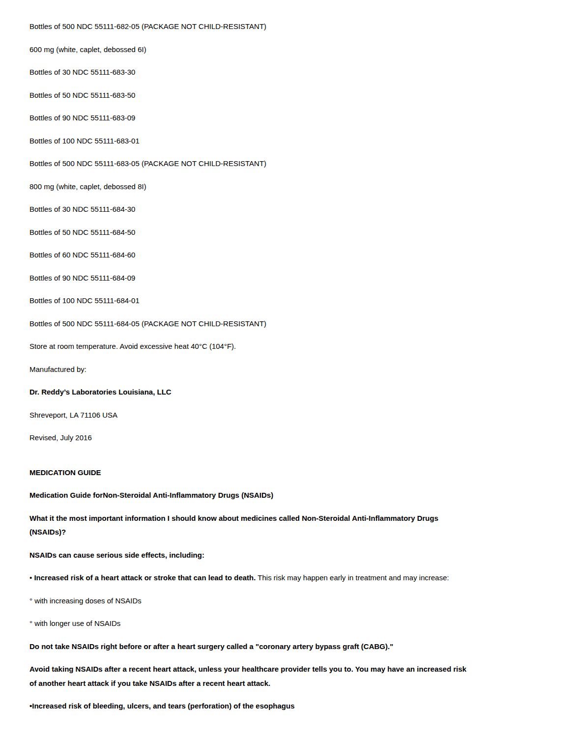Bottles of 500 NDC 55111-682-05 (PACKAGE NOT CHILD-RESISTANT)
600 mg (white, caplet, debossed 6I)
Bottles of 30 NDC 55111-683-30
Bottles of 50 NDC 55111-683-50
Bottles of 90 NDC 55111-683-09
Bottles of 100 NDC 55111-683-01
Bottles of 500 NDC 55111-683-05 (PACKAGE NOT CHILD-RESISTANT)
800 mg (white, caplet, debossed 8I)
Bottles of 30 NDC 55111-684-30
Bottles of 50 NDC 55111-684-50
Bottles of 60 NDC 55111-684-60
Bottles of 90 NDC 55111-684-09
Bottles of 100 NDC 55111-684-01
Bottles of 500 NDC 55111-684-05 (PACKAGE NOT CHILD-RESISTANT)
Store at room temperature. Avoid excessive heat 40°C (104°F).
Manufactured by:
Dr. Reddy’s Laboratories Louisiana, LLC
Shreveport, LA 71106 USA
Revised, July 2016
MEDICATION GUIDE
Medication Guide forNon-Steroidal Anti-Inflammatory Drugs (NSAIDs)
What it the most important information I should know about medicines called Non-Steroidal Anti-Inflammatory Drugs (NSAIDs)?
NSAIDs can cause serious side effects, including:
• Increased risk of a heart attack or stroke that can lead to death. This risk may happen early in treatment and may increase:
° with increasing doses of NSAIDs
° with longer use of NSAIDs
Do not take NSAIDs right before or after a heart surgery called a "coronary artery bypass graft (CABG)."
Avoid taking NSAIDs after a recent heart attack, unless your healthcare provider tells you to. You may have an increased risk of another heart attack if you take NSAIDs after a recent heart attack.
•Increased risk of bleeding, ulcers, and tears (perforation) of the esophagus